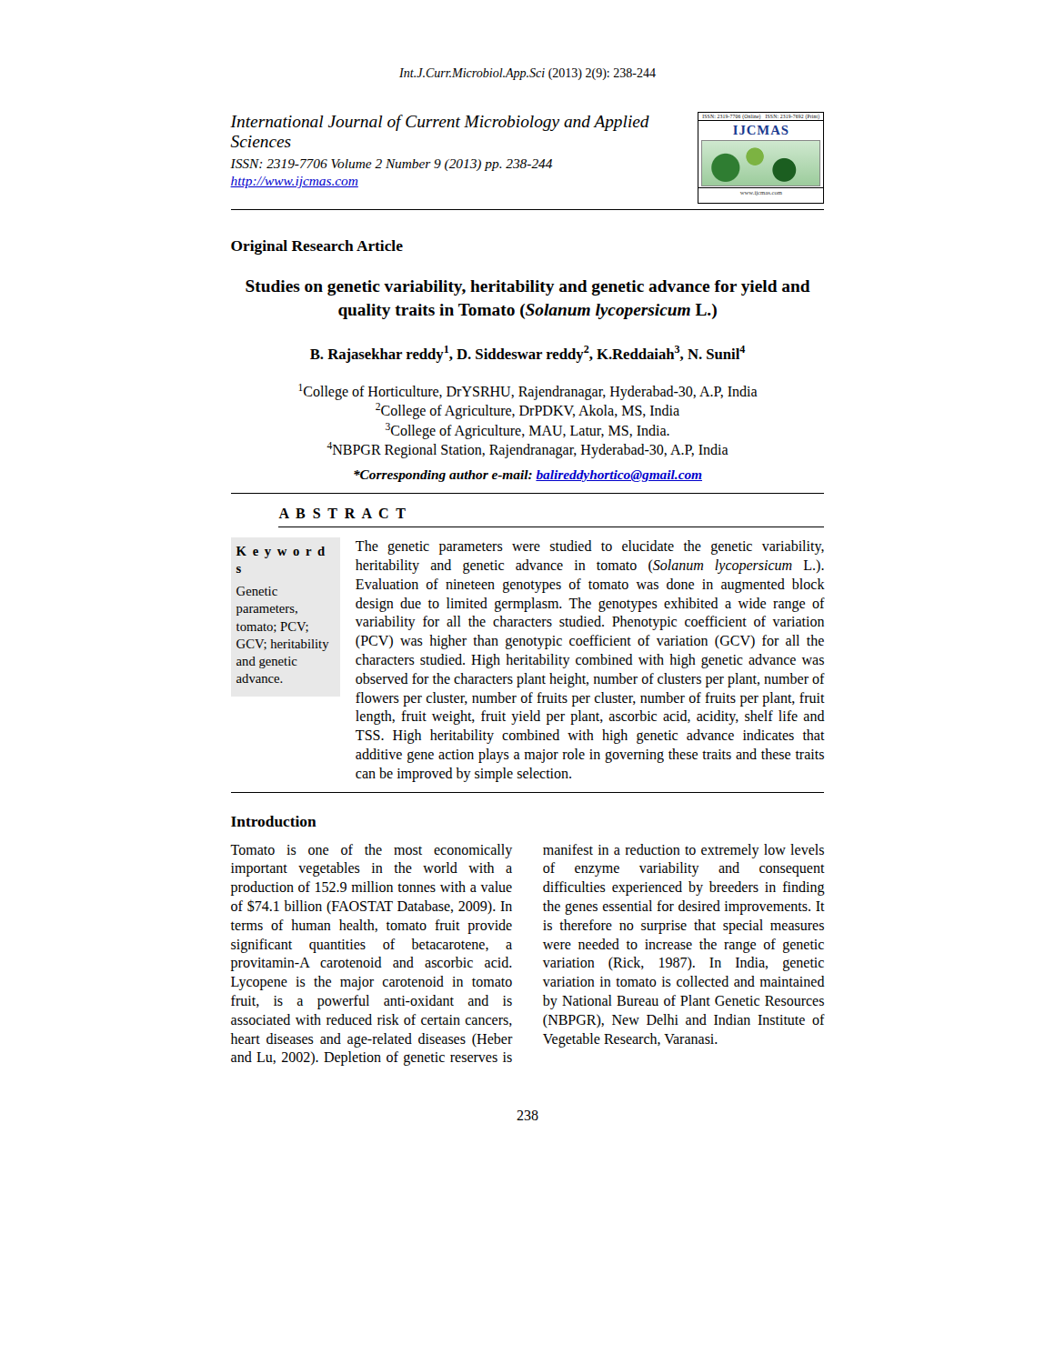Int.J.Curr.Microbiol.App.Sci (2013) 2(9): 238-244
International Journal of Current Microbiology and Applied Sciences
ISSN: 2319-7706 Volume 2 Number 9 (2013) pp. 238-244
http://www.ijcmas.com
ISSN: 2319-7706 (Online) ISSN: 2319-7692 (Print)
IJCMAS
www.ijcmas.com
Original Research Article
Studies on genetic variability, heritability and genetic advance for yield and quality traits in Tomato (Solanum lycopersicum L.)
B. Rajasekhar reddy1, D. Siddeswar reddy2, K.Reddaiah3, N. Sunil4
1College of Horticulture, DrYSRHU, Rajendranagar, Hyderabad-30, A.P, India
2College of Agriculture, DrPDKV, Akola, MS, India
3College of Agriculture, MAU, Latur, MS, India.
4NBPGR Regional Station, Rajendranagar, Hyderabad-30, A.P, India
*Corresponding author e-mail: balireddyhortico@gmail.com
A B S T R A C T
K e y w o r d s
Genetic parameters, tomato; PCV; GCV; heritability and genetic advance.
The genetic parameters were studied to elucidate the genetic variability, heritability and genetic advance in tomato (Solanum lycopersicum L.). Evaluation of nineteen genotypes of tomato was done in augmented block design due to limited germplasm. The genotypes exhibited a wide range of variability for all the characters studied. Phenotypic coefficient of variation (PCV) was higher than genotypic coefficient of variation (GCV) for all the characters studied. High heritability combined with high genetic advance was observed for the characters plant height, number of clusters per plant, number of flowers per cluster, number of fruits per cluster, number of fruits per plant, fruit length, fruit weight, fruit yield per plant, ascorbic acid, acidity, shelf life and TSS. High heritability combined with high genetic advance indicates that additive gene action plays a major role in governing these traits and these traits can be improved by simple selection.
Introduction
Tomato is one of the most economically important vegetables in the world with a production of 152.9 million tonnes with a value of $74.1 billion (FAOSTAT Database, 2009). In terms of human health, tomato fruit provide significant quantities of betacarotene, a provitamin-A carotenoid and ascorbic acid. Lycopene is the major carotenoid in tomato fruit, is a powerful anti-oxidant and is associated with reduced risk of certain cancers, heart diseases and age-related diseases (Heber and Lu, 2002). Depletion of genetic reserves is manifest in a reduction to extremely low levels of enzyme variability and consequent difficulties experienced by breeders in finding the genes essential for desired improvements. It is therefore no surprise that special measures were needed to increase the range of genetic variation (Rick, 1987). In India, genetic variation in tomato is collected and maintained by National Bureau of Plant Genetic Resources (NBPGR), New Delhi and Indian Institute of Vegetable Research, Varanasi.
238